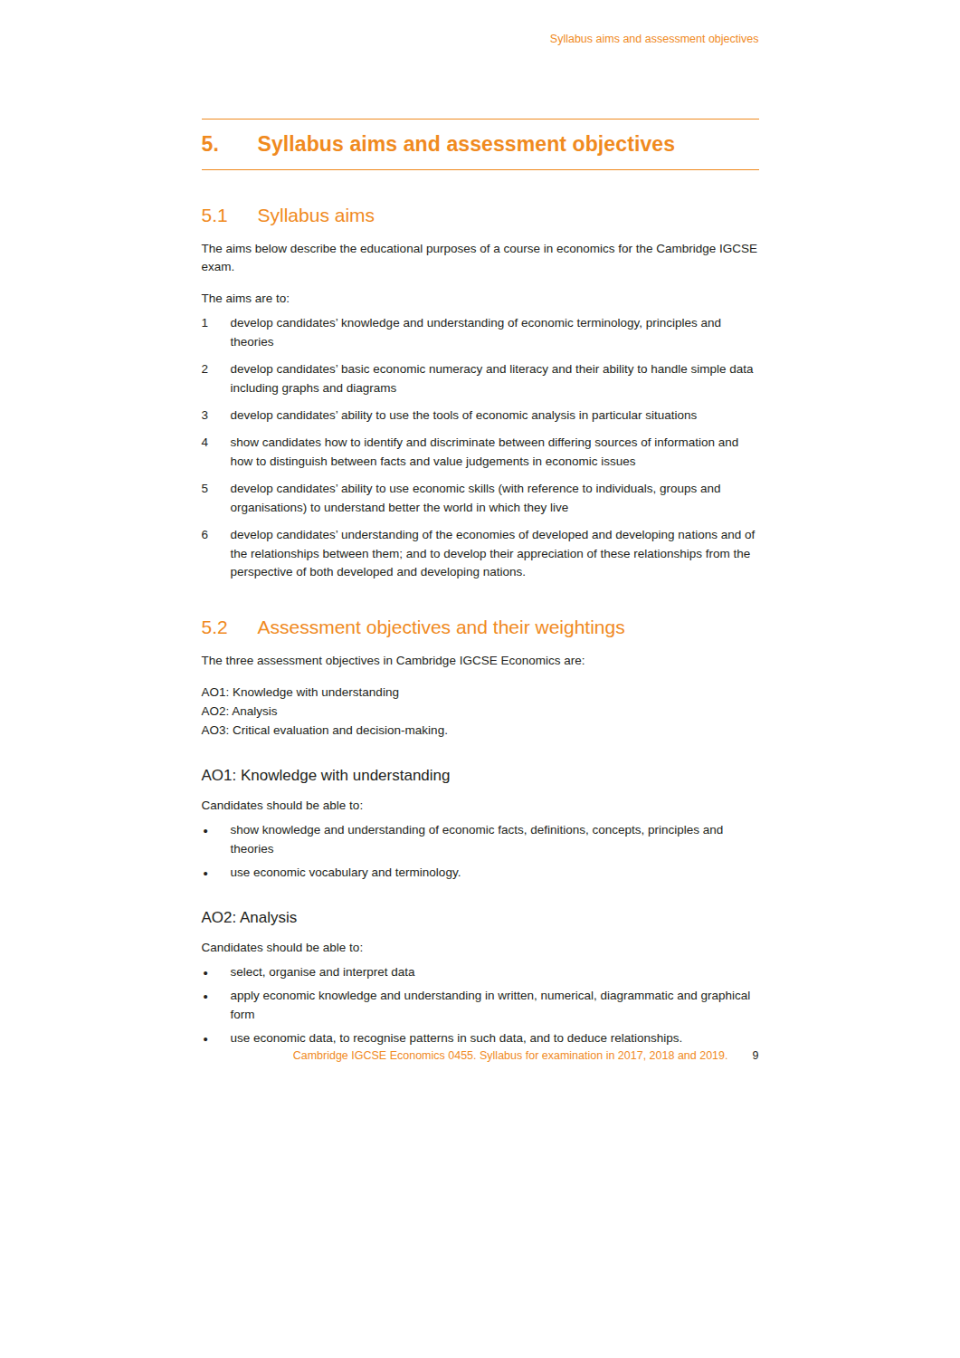Syllabus aims and assessment objectives
5. Syllabus aims and assessment objectives
5.1 Syllabus aims
The aims below describe the educational purposes of a course in economics for the Cambridge IGCSE exam.
The aims are to:
develop candidates’ knowledge and understanding of economic terminology, principles and theories
develop candidates’ basic economic numeracy and literacy and their ability to handle simple data including graphs and diagrams
develop candidates’ ability to use the tools of economic analysis in particular situations
show candidates how to identify and discriminate between differing sources of information and how to distinguish between facts and value judgements in economic issues
develop candidates’ ability to use economic skills (with reference to individuals, groups and organisations) to understand better the world in which they live
develop candidates’ understanding of the economies of developed and developing nations and of the relationships between them; and to develop their appreciation of these relationships from the perspective of both developed and developing nations.
5.2 Assessment objectives and their weightings
The three assessment objectives in Cambridge IGCSE Economics are:
AO1: Knowledge with understanding
AO2: Analysis
AO3: Critical evaluation and decision-making.
AO1: Knowledge with understanding
Candidates should be able to:
show knowledge and understanding of economic facts, definitions, concepts, principles and theories
use economic vocabulary and terminology.
AO2: Analysis
Candidates should be able to:
select, organise and interpret data
apply economic knowledge and understanding in written, numerical, diagrammatic and graphical form
use economic data, to recognise patterns in such data, and to deduce relationships.
Cambridge IGCSE Economics 0455. Syllabus for examination in 2017, 2018 and 2019.9